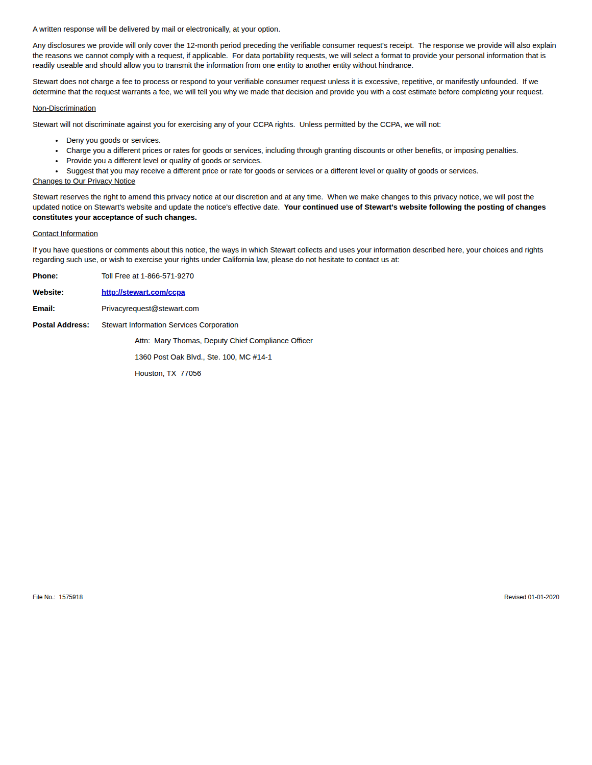A written response will be delivered by mail or electronically, at your option.
Any disclosures we provide will only cover the 12-month period preceding the verifiable consumer request's receipt. The response we provide will also explain the reasons we cannot comply with a request, if applicable. For data portability requests, we will select a format to provide your personal information that is readily useable and should allow you to transmit the information from one entity to another entity without hindrance.
Stewart does not charge a fee to process or respond to your verifiable consumer request unless it is excessive, repetitive, or manifestly unfounded. If we determine that the request warrants a fee, we will tell you why we made that decision and provide you with a cost estimate before completing your request.
Non-Discrimination
Stewart will not discriminate against you for exercising any of your CCPA rights. Unless permitted by the CCPA, we will not:
Deny you goods or services.
Charge you a different prices or rates for goods or services, including through granting discounts or other benefits, or imposing penalties.
Provide you a different level or quality of goods or services.
Suggest that you may receive a different price or rate for goods or services or a different level or quality of goods or services.
Changes to Our Privacy Notice
Stewart reserves the right to amend this privacy notice at our discretion and at any time. When we make changes to this privacy notice, we will post the updated notice on Stewart's website and update the notice's effective date. Your continued use of Stewart's website following the posting of changes constitutes your acceptance of such changes.
Contact Information
If you have questions or comments about this notice, the ways in which Stewart collects and uses your information described here, your choices and rights regarding such use, or wish to exercise your rights under California law, please do not hesitate to contact us at:
| Phone: | Toll Free at 1-866-571-9270 |
| Website: | http://stewart.com/ccpa |
| Email: | Privacyrequest@stewart.com |
| Postal Address: | Stewart Information Services Corporation |
Attn: Mary Thomas, Deputy Chief Compliance Officer
1360 Post Oak Blvd., Ste. 100, MC #14-1
Houston, TX 77056
File No.: 1575918 Revised 01-01-2020